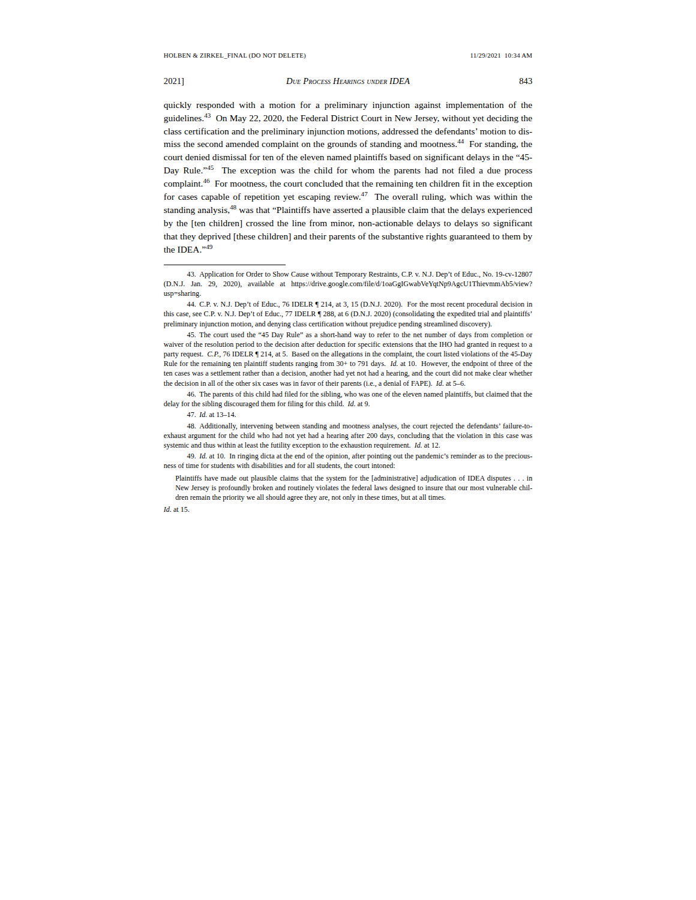Holben & Zirkel_Final (Do Not Delete)
11/29/2021 10:34 AM
2021]
Due Process Hearings under IDEA
843
quickly responded with a motion for a preliminary injunction against implementation of the guidelines.43 On May 22, 2020, the Federal District Court in New Jersey, without yet deciding the class certification and the preliminary injunction motions, addressed the defendants’ motion to dismiss the second amended complaint on the grounds of standing and mootness.44 For standing, the court denied dismissal for ten of the eleven named plaintiffs based on significant delays in the “45-Day Rule.”45 The exception was the child for whom the parents had not filed a due process complaint.46 For mootness, the court concluded that the remaining ten children fit in the exception for cases capable of repetition yet escaping review.47 The overall ruling, which was within the standing analysis,48 was that “Plaintiffs have asserted a plausible claim that the delays experienced by the [ten children] crossed the line from minor, non-actionable delays to delays so significant that they deprived [these children] and their parents of the substantive rights guaranteed to them by the IDEA.”49
43. Application for Order to Show Cause without Temporary Restraints, C.P. v. N.J. Dep’t of Educ., No. 19-cv-12807 (D.N.J. Jan. 29, 2020), available at https://drive.google.com/file/d/1oaGgIGwabVeYqtNp9AgcU1ThievmmAb5/view?usp=sharing.
44. C.P. v. N.J. Dep’t of Educ., 76 IDELR ¶ 214, at 3, 15 (D.N.J. 2020). For the most recent procedural decision in this case, see C.P. v. N.J. Dep’t of Educ., 77 IDELR ¶ 288, at 6 (D.N.J. 2020) (consolidating the expedited trial and plaintiffs’ preliminary injunction motion, and denying class certification without prejudice pending streamlined discovery).
45. The court used the “45 Day Rule” as a short-hand way to refer to the net number of days from completion or waiver of the resolution period to the decision after deduction for specific extensions that the IHO had granted in request to a party request. C.P., 76 IDELR ¶ 214, at 5. Based on the allegations in the complaint, the court listed violations of the 45-Day Rule for the remaining ten plaintiff students ranging from 30+ to 791 days. Id. at 10. However, the endpoint of three of the ten cases was a settlement rather than a decision, another had yet not had a hearing, and the court did not make clear whether the decision in all of the other six cases was in favor of their parents (i.e., a denial of FAPE). Id. at 5–6.
46. The parents of this child had filed for the sibling, who was one of the eleven named plaintiffs, but claimed that the delay for the sibling discouraged them for filing for this child. Id. at 9.
47. Id. at 13–14.
48. Additionally, intervening between standing and mootness analyses, the court rejected the defendants’ failure-to-exhaust argument for the child who had not yet had a hearing after 200 days, concluding that the violation in this case was systemic and thus within at least the futility exception to the exhaustion requirement. Id. at 12.
49. Id. at 10. In ringing dicta at the end of the opinion, after pointing out the pandemic’s reminder as to the preciousness of time for students with disabilities and for all students, the court intoned:
Plaintiffs have made out plausible claims that the system for the [administrative] adjudication of IDEA disputes . . . in New Jersey is profoundly broken and routinely violates the federal laws designed to insure that our most vulnerable children remain the priority we all should agree they are, not only in these times, but at all times.
Id. at 15.